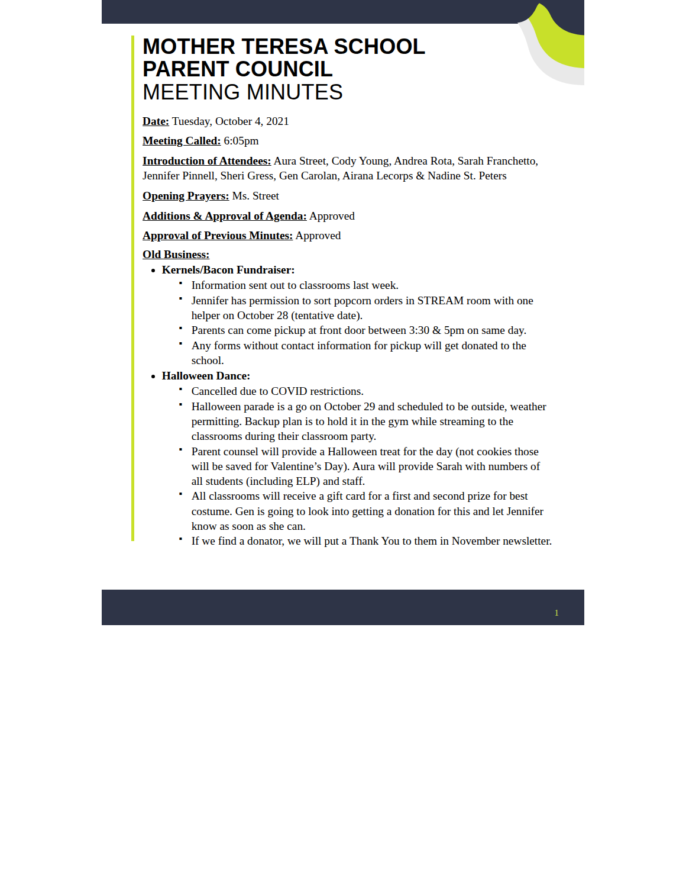MOTHER TERESA SCHOOL PARENT COUNCILMEETING MINUTES
Date: Tuesday, October 4, 2021
Meeting Called: 6:05pm
Introduction of Attendees: Aura Street, Cody Young, Andrea Rota, Sarah Franchetto, Jennifer Pinnell, Sheri Gress, Gen Carolan, Airana Lecorps & Nadine St. Peters
Opening Prayers: Ms. Street
Additions & Approval of Agenda: Approved
Approval of Previous Minutes: Approved
Old Business:
Kernels/Bacon Fundraiser:
Information sent out to classrooms last week.
Jennifer has permission to sort popcorn orders in STREAM room with one helper on October 28 (tentative date).
Parents can come pickup at front door between 3:30 & 5pm on same day.
Any forms without contact information for pickup will get donated to the school.
Halloween Dance:
Cancelled due to COVID restrictions.
Halloween parade is a go on October 29 and scheduled to be outside, weather permitting. Backup plan is to hold it in the gym while streaming to the classrooms during their classroom party.
Parent counsel will provide a Halloween treat for the day (not cookies those will be saved for Valentine’s Day). Aura will provide Sarah with numbers of all students (including ELP) and staff.
All classrooms will receive a gift card for a first and second prize for best costume. Gen is going to look into getting a donation for this and let Jennifer know as soon as she can.
If we find a donator, we will put a Thank You to them in November newsletter.
1